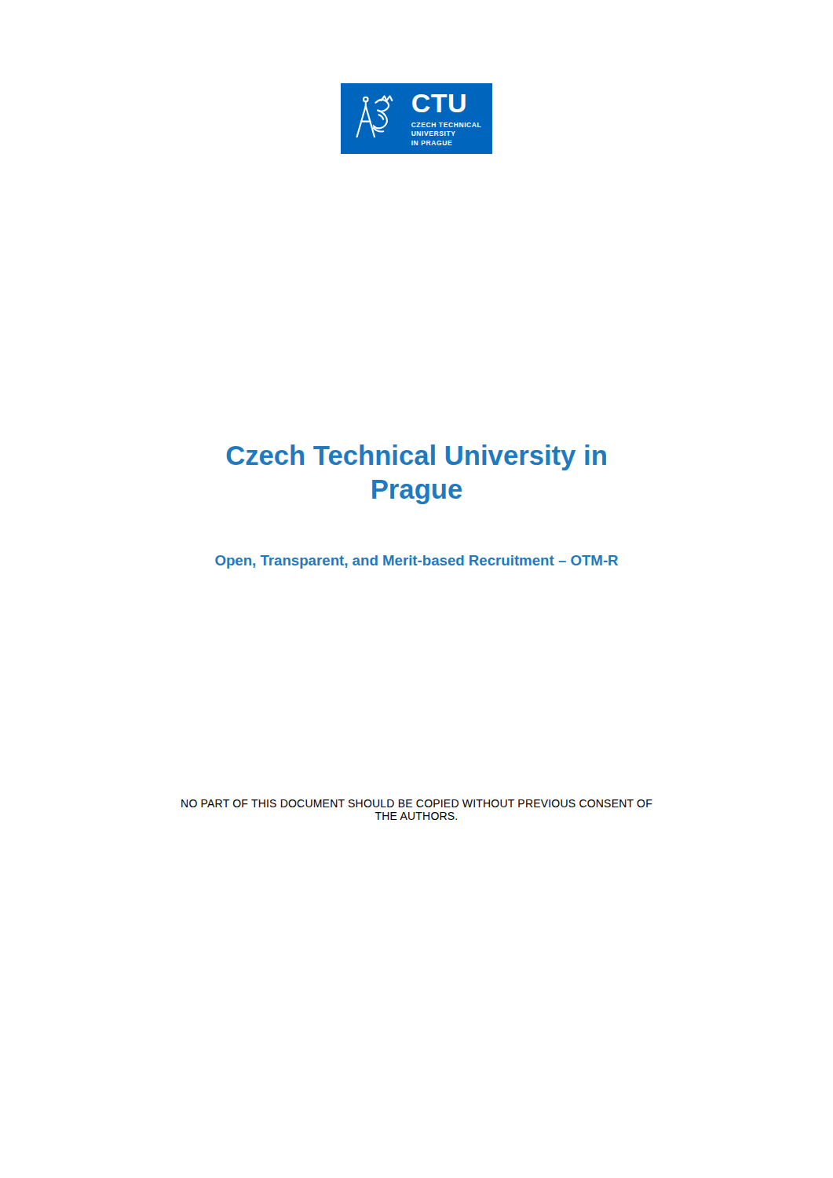CTU Czech Technical
University
in Prague
Czech Technical University in Prague
Open, Transparent, and Merit-based Recruitment – OTM-R
NO PART OF THIS DOCUMENT SHOULD BE COPIED WITHOUT PREVIOUS CONSENT OF THE AUTHORS.